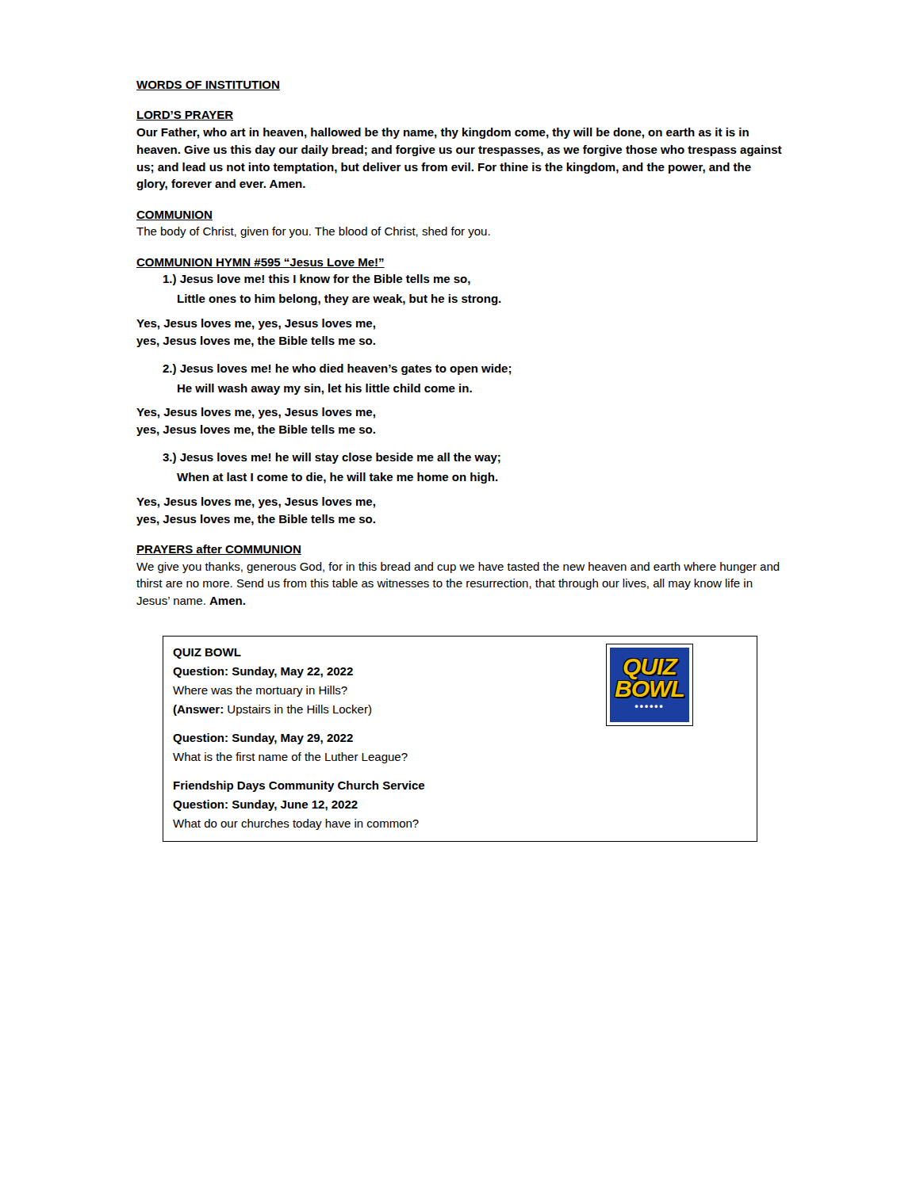WORDS OF INSTITUTION
LORD’S PRAYER
Our Father, who art in heaven, hallowed be thy name, thy kingdom come, thy will be done, on earth as it is in heaven. Give us this day our daily bread; and forgive us our trespasses, as we forgive those who trespass against us; and lead us not into temptation, but deliver us from evil. For thine is the kingdom, and the power, and the glory, forever and ever. Amen.
COMMUNION
The body of Christ, given for you. The blood of Christ, shed for you.
COMMUNION HYMN #595 “Jesus Love Me!”
1.) Jesus love me! this I know for the Bible tells me so,
Little ones to him belong, they are weak, but he is strong.
Yes, Jesus loves me, yes, Jesus loves me,
yes, Jesus loves me, the Bible tells me so.
2.) Jesus loves me! he who died heaven’s gates to open wide;
He will wash away my sin, let his little child come in.
Yes, Jesus loves me, yes, Jesus loves me,
yes, Jesus loves me, the Bible tells me so.
3.) Jesus loves me! he will stay close beside me all the way;
When at last I come to die, he will take me home on high.
Yes, Jesus loves me, yes, Jesus loves me,
yes, Jesus loves me, the Bible tells me so.
PRAYERS after COMMUNION
We give you thanks, generous God, for in this bread and cup we have tasted the new heaven and earth where hunger and thirst are no more. Send us from this table as witnesses to the resurrection, that through our lives, all may know life in Jesus’ name. Amen.
QUIZ BOWL
Question: Sunday, May 22, 2022
Where was the mortuary in Hills?
(Answer: Upstairs in the Hills Locker)
Question: Sunday, May 29, 2022
What is the first name of the Luther League?
Friendship Days Community Church Service
Question: Sunday, June 12, 2022
What do our churches today have in common?
QUIZBOWL••••••